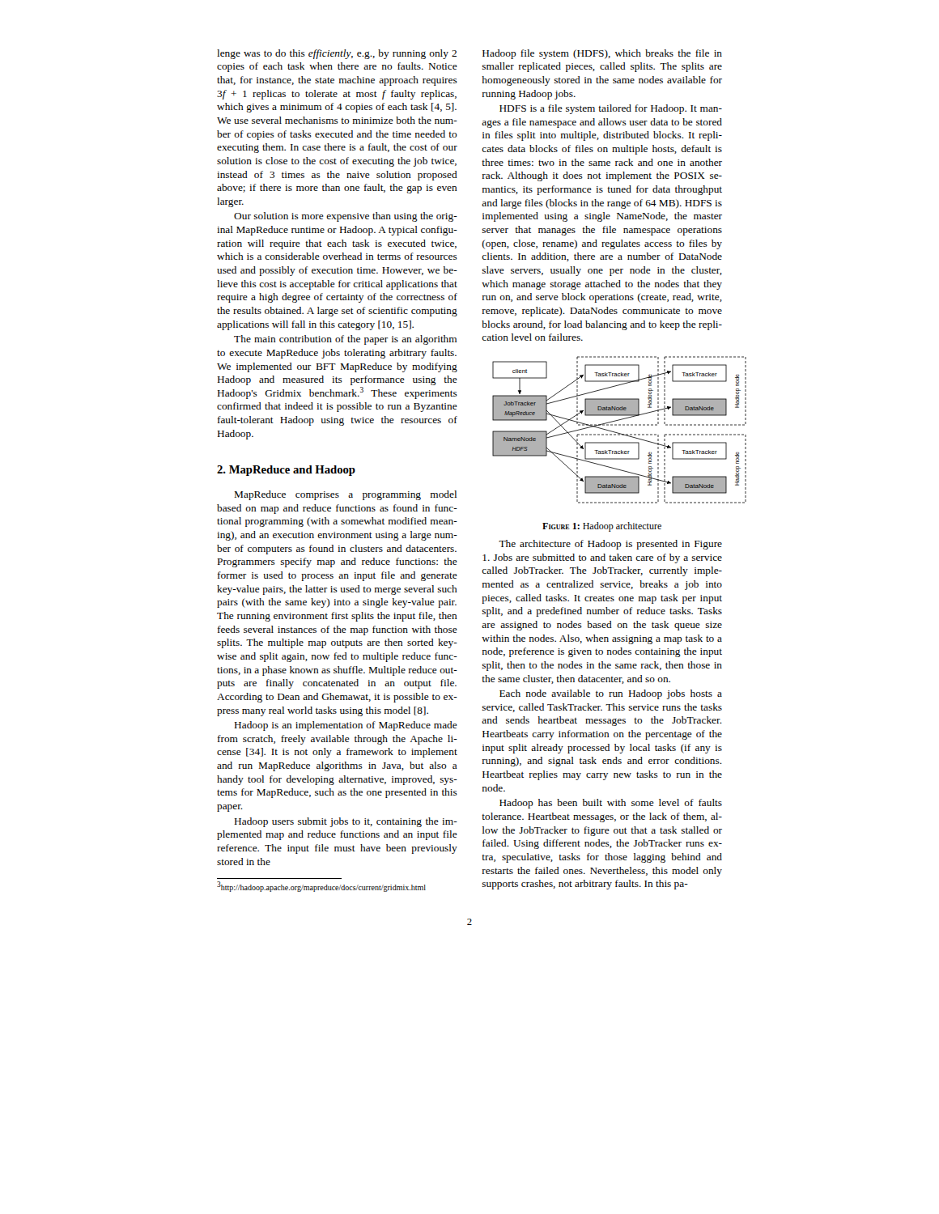lenge was to do this efficiently, e.g., by running only 2 copies of each task when there are no faults. Notice that, for instance, the state machine approach requires 3f + 1 replicas to tolerate at most f faulty replicas, which gives a minimum of 4 copies of each task [4, 5]. We use several mechanisms to minimize both the number of copies of tasks executed and the time needed to executing them. In case there is a fault, the cost of our solution is close to the cost of executing the job twice, instead of 3 times as the naive solution proposed above; if there is more than one fault, the gap is even larger.
Our solution is more expensive than using the original MapReduce runtime or Hadoop. A typical configuration will require that each task is executed twice, which is a considerable overhead in terms of resources used and possibly of execution time. However, we believe this cost is acceptable for critical applications that require a high degree of certainty of the correctness of the results obtained. A large set of scientific computing applications will fall in this category [10, 15].
The main contribution of the paper is an algorithm to execute MapReduce jobs tolerating arbitrary faults. We implemented our BFT MapReduce by modifying Hadoop and measured its performance using the Hadoop's Gridmix benchmark.3 These experiments confirmed that indeed it is possible to run a Byzantine fault-tolerant Hadoop using twice the resources of Hadoop.
2. MapReduce and Hadoop
MapReduce comprises a programming model based on map and reduce functions as found in functional programming (with a somewhat modified meaning), and an execution environment using a large number of computers as found in clusters and datacenters. Programmers specify map and reduce functions: the former is used to process an input file and generate key-value pairs, the latter is used to merge several such pairs (with the same key) into a single key-value pair. The running environment first splits the input file, then feeds several instances of the map function with those splits. The multiple map outputs are then sorted key-wise and split again, now fed to multiple reduce functions, in a phase known as shuffle. Multiple reduce outputs are finally concatenated in an output file. According to Dean and Ghemawat, it is possible to express many real world tasks using this model [8].
Hadoop is an implementation of MapReduce made from scratch, freely available through the Apache license [34]. It is not only a framework to implement and run MapReduce algorithms in Java, but also a handy tool for developing alternative, improved, systems for MapReduce, such as the one presented in this paper.
Hadoop users submit jobs to it, containing the implemented map and reduce functions and an input file reference. The input file must have been previously stored in the
3http://hadoop.apache.org/mapreduce/docs/current/gridmix.html
Hadoop file system (HDFS), which breaks the file in smaller replicated pieces, called splits. The splits are homogeneously stored in the same nodes available for running Hadoop jobs.
HDFS is a file system tailored for Hadoop. It manages a file namespace and allows user data to be stored in files split into multiple, distributed blocks. It replicates data blocks of files on multiple hosts, default is three times: two in the same rack and one in another rack. Although it does not implement the POSIX semantics, its performance is tuned for data throughput and large files (blocks in the range of 64 MB). HDFS is implemented using a single NameNode, the master server that manages the file namespace operations (open, close, rename) and regulates access to files by clients. In addition, there are a number of DataNode slave servers, usually one per node in the cluster, which manage storage attached to the nodes that they run on, and serve block operations (create, read, write, remove, replicate). DataNodes communicate to move blocks around, for load balancing and to keep the replication level on failures.
client JobTracker MapReduce NameNode HDFS TaskTracker TaskTracker TaskTracker TaskTracker DataNode DataNode DataNode DataNode Hadoop node Hadoop node Hadoop node Hadoop node
Figure 1: Hadoop architecture
The architecture of Hadoop is presented in Figure 1. Jobs are submitted to and taken care of by a service called JobTracker. The JobTracker, currently implemented as a centralized service, breaks a job into pieces, called tasks. It creates one map task per input split, and a predefined number of reduce tasks. Tasks are assigned to nodes based on the task queue size within the nodes. Also, when assigning a map task to a node, preference is given to nodes containing the input split, then to the nodes in the same rack, then those in the same cluster, then datacenter, and so on.
Each node available to run Hadoop jobs hosts a service, called TaskTracker. This service runs the tasks and sends heartbeat messages to the JobTracker. Heartbeats carry information on the percentage of the input split already processed by local tasks (if any is running), and signal task ends and error conditions. Heartbeat replies may carry new tasks to run in the node.
Hadoop has been built with some level of faults tolerance. Heartbeat messages, or the lack of them, allow the JobTracker to figure out that a task stalled or failed. Using different nodes, the JobTracker runs extra, speculative, tasks for those lagging behind and restarts the failed ones. Nevertheless, this model only supports crashes, not arbitrary faults. In this pa-
2